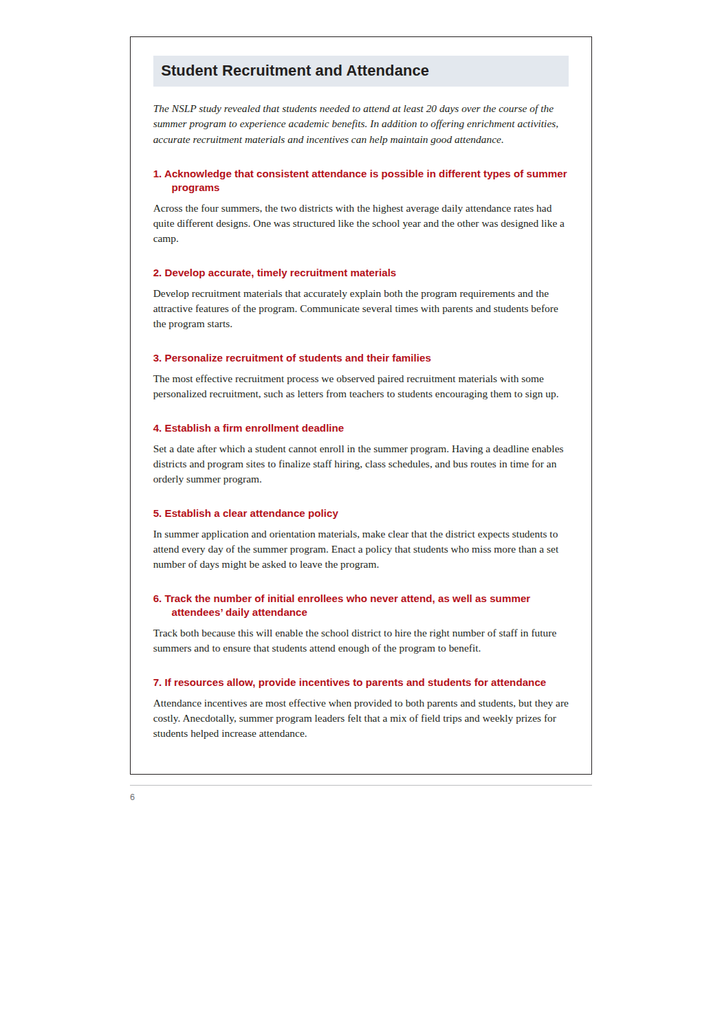Student Recruitment and Attendance
The NSLP study revealed that students needed to attend at least 20 days over the course of the summer program to experience academic benefits. In addition to offering enrichment activities, accurate recruitment materials and incentives can help maintain good attendance.
1. Acknowledge that consistent attendance is possible in different types of summer programs
Across the four summers, the two districts with the highest average daily attendance rates had quite different designs. One was structured like the school year and the other was designed like a camp.
2. Develop accurate, timely recruitment materials
Develop recruitment materials that accurately explain both the program requirements and the attractive features of the program. Communicate several times with parents and students before the program starts.
3. Personalize recruitment of students and their families
The most effective recruitment process we observed paired recruitment materials with some personalized recruitment, such as letters from teachers to students encouraging them to sign up.
4. Establish a firm enrollment deadline
Set a date after which a student cannot enroll in the summer program. Having a deadline enables districts and program sites to finalize staff hiring, class schedules, and bus routes in time for an orderly summer program.
5. Establish a clear attendance policy
In summer application and orientation materials, make clear that the district expects students to attend every day of the summer program. Enact a policy that students who miss more than a set number of days might be asked to leave the program.
6. Track the number of initial enrollees who never attend, as well as summer attendees’ daily attendance
Track both because this will enable the school district to hire the right number of staff in future summers and to ensure that students attend enough of the program to benefit.
7. If resources allow, provide incentives to parents and students for attendance
Attendance incentives are most effective when provided to both parents and students, but they are costly. Anecdotally, summer program leaders felt that a mix of field trips and weekly prizes for students helped increase attendance.
6